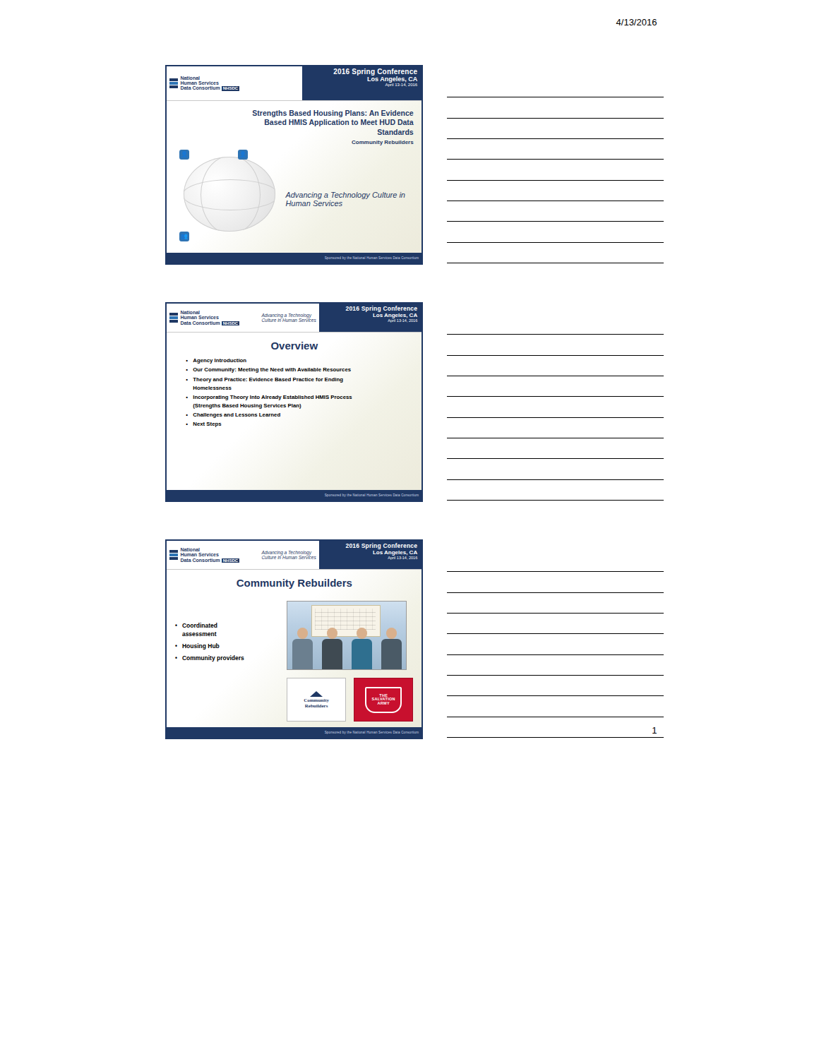4/13/2016
National
Human Services
Data Consortium
NHSDC
2016 Spring Conference
Los Angeles, CA
April 13-14, 2016
Strengths Based Housing Plans: An Evidence
Based HMIS Application to Meet HUD Data
Standards
Community Rebuilders
👤
👤
👥
Advancing a Technology Culture in Human Services
Sponsored by the National Human Services Data Consortium
National
Human Services
Data Consortium
NHSDC
Advancing a Technology Culture in Human Services
2016 Spring Conference
Los Angeles, CA
April 13-14, 2016
Overview
Agency Introduction
Our Community: Meeting the Need with Available Resources
Theory and Practice: Evidence Based Practice for Ending
Homelessness
Incorporating Theory Into Already Established HMIS Process
(Strengths Based Housing Services Plan)
Challenges and Lessons Learned
Next Steps
Sponsored by the National Human Services Data Consortium
National
Human Services
Data Consortium
NHSDC
Advancing a Technology Culture in Human Services
2016 Spring Conference
Los Angeles, CA
April 13-14, 2016
Community Rebuilders
Coordinated
assessment
Housing Hub
Community providers
Community
Rebuilders
THE SALVATION ARMY
Sponsored by the National Human Services Data Consortium
1